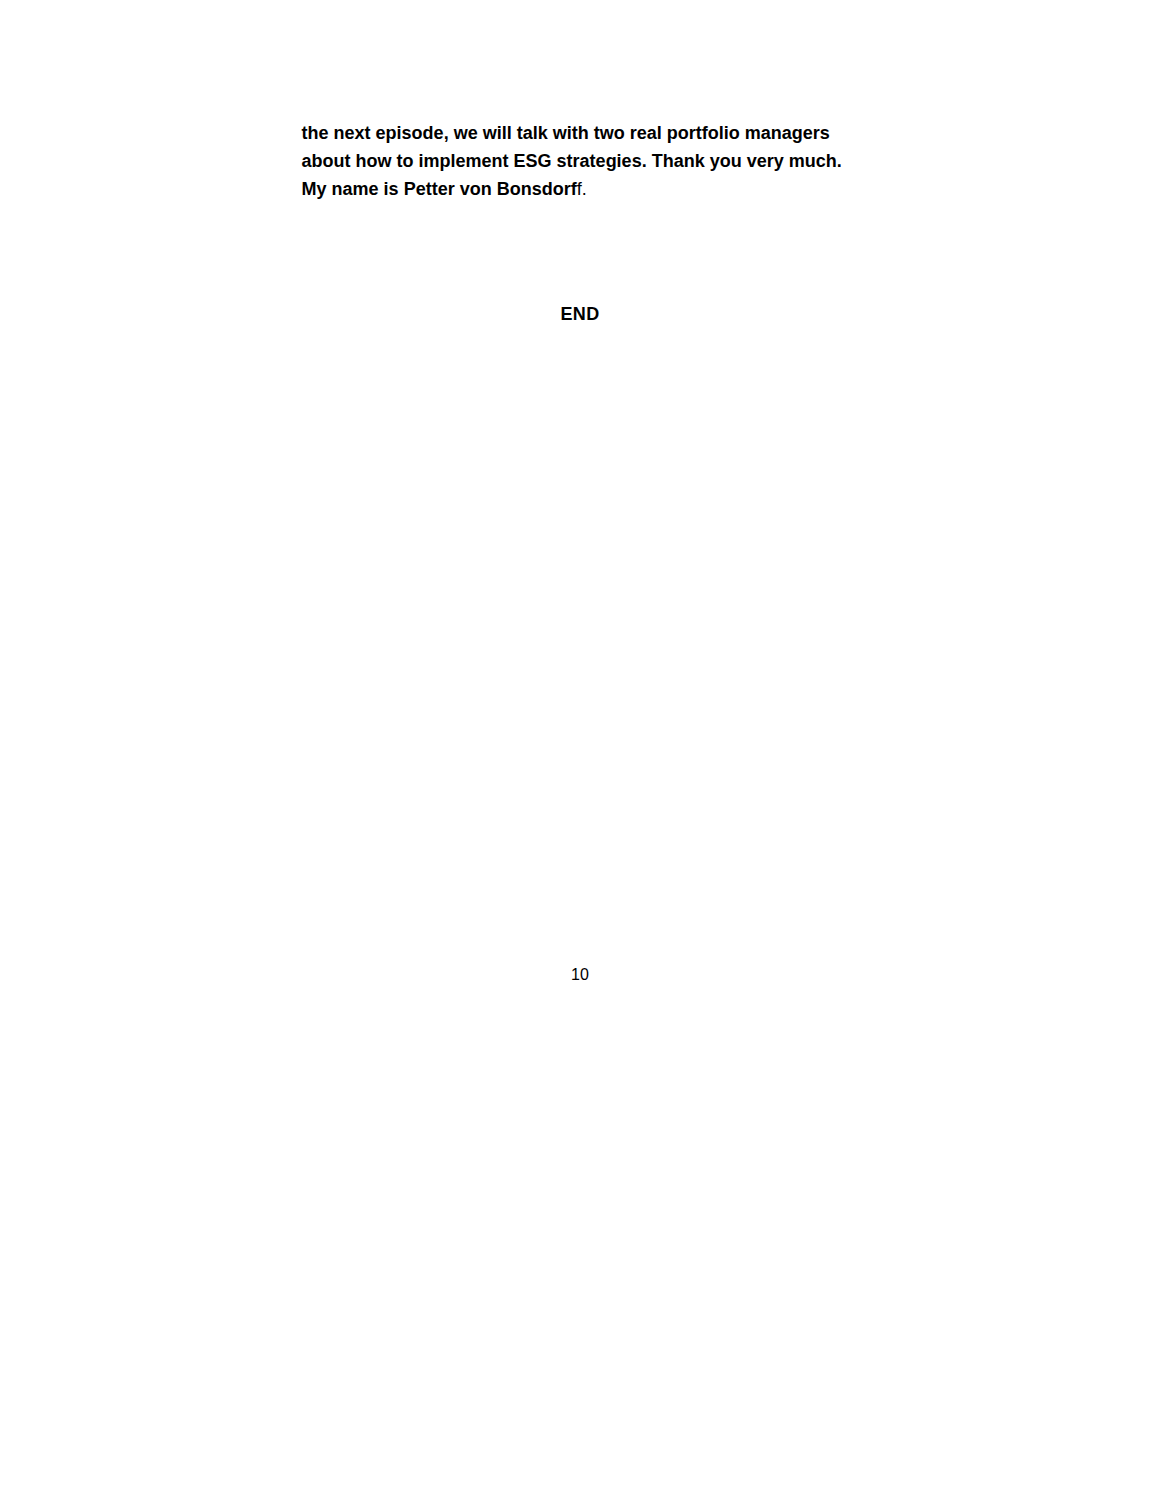the next episode, we will talk with two real portfolio managers about how to implement ESG strategies. Thank you very much. My name is Petter von Bonsdorff.
END
10